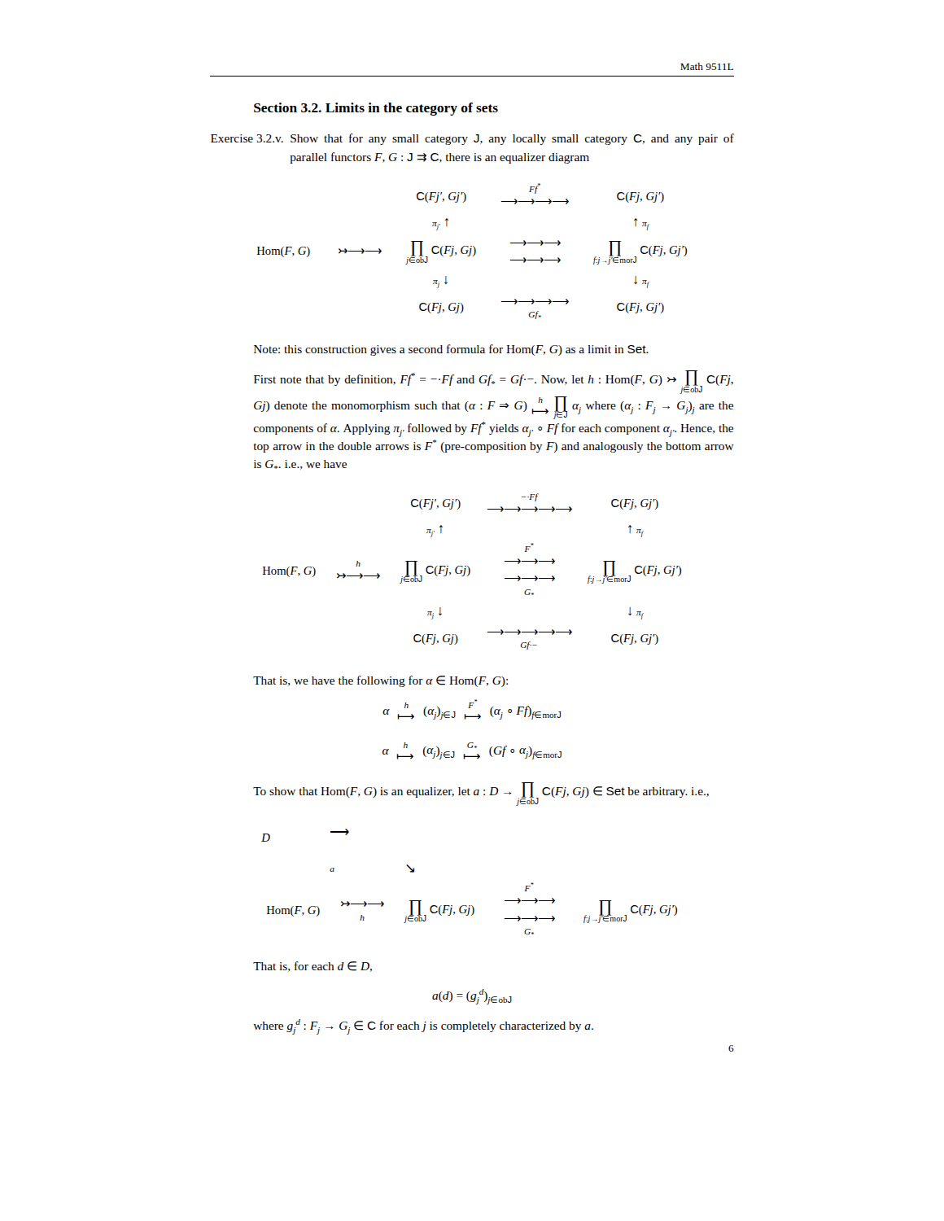Math 9511L
Section 3.2. Limits in the category of sets
Exercise 3.2.v.
Show that for any small category J, any locally small category C, and any pair of parallel functors F, G : J ⇉ C, there is an equalizer diagram
| | | C ( Fj′ , Gj′ ) | Ff * ⟶⟶⟶⟶ | C ( Fj , Gj′ ) |
| | | π j′ ↑ | | ↑ π f |
| Hom( F , G ) | ↣⟶⟶ | ∏ j ∈ob J C ( Fj , Gj ) | ⟶⟶⟶ ⟶⟶⟶ | ∏ f : j → j′ ∈mor J C ( Fj , Gj′ ) |
| | | π j ↓ | | ↓ π f |
| | | C ( Fj , Gj ) | ⟶⟶⟶⟶ Gf * | C ( Fj , Gj′ ) |
Note: this construction gives a second formula for Hom(F, G) as a limit in Set.
First note that by definition, Ff* = −·Ff and Gf* = Gf·−. Now, let h : Hom(F, G) ↣ ∏j∈obJ C(Fj, Gj) denote the monomorphism such that (α : F ⇒ G) h ⟼ ∏j∈J αj where (αj : Fj → Gj)j are the components of α. Applying πj′ followed by Ff* yields αj′ ∘ Ff for each component αj′. Hence, the top arrow in the double arrows is F* (pre-composition by F) and analogously the bottom arrow is G*. i.e., we have
| | | C ( Fj′ , Gj′ ) | −· Ff ⟶⟶⟶⟶⟶ | C ( Fj , Gj′ ) |
| | | π j′ ↑ | | ↑ π f |
| Hom( F , G ) | h ↣⟶⟶ | ∏ j ∈ob J C ( Fj , Gj ) | F * ⟶⟶⟶ ⟶⟶⟶ G * | ∏ f : j → j′ ∈mor J C ( Fj , Gj′ ) |
| | | π j ↓ | | ↓ π f |
| | | C ( Fj , Gj ) | ⟶⟶⟶⟶⟶ Gf ·− | C ( Fj , Gj′ ) |
That is, we have the following for α ∈ Hom(F, G):
α h ⟼ (αj)j∈J F* ⟼ (αj ∘ Ff)f∈morJ
α h ⟼ (αj)j∈J G* ⟼ (Gf ∘ αj)f∈morJ
To show that Hom(F, G) is an equalizer, let a : D → ∏j∈obJ C(Fj, Gj) ∈ Set be arbitrary. i.e.,
| D | ⟶ | | |
| | a | ↘ | | |
| Hom( F , G ) | ↣⟶⟶ h | ∏ j ∈ob J C ( Fj , Gj ) | F * ⟶⟶⟶ ⟶⟶⟶ G * | ∏ f : j → j′ ∈mor J C ( Fj , Gj′ ) |
That is, for each d ∈ D,
a(d) = (gjd)j∈obJ
where gjd : Fj → Gj ∈ C for each j is completely characterized by a.
6